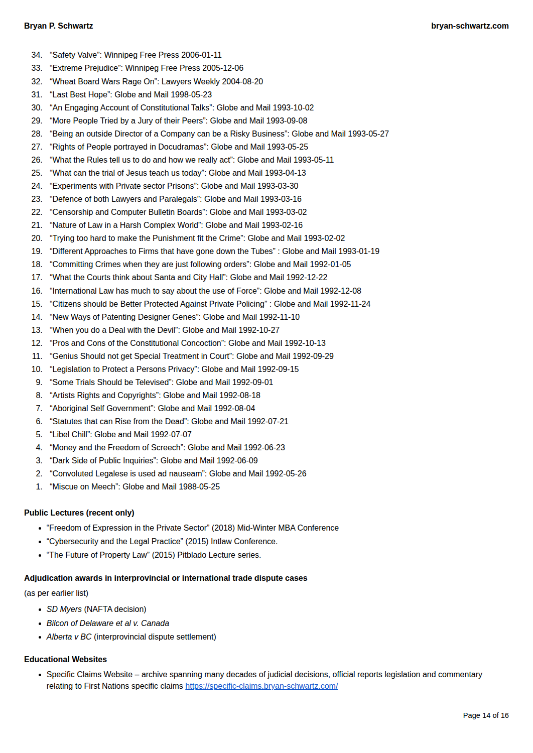Bryan P. Schwartz bryan-schwartz.com
34.“Safety Valve”: Winnipeg Free Press 2006-01-11
33.“Extreme Prejudice”: Winnipeg Free Press 2005-12-06
32.“Wheat Board Wars Rage On”: Lawyers Weekly 2004-08-20
31.“Last Best Hope”: Globe and Mail 1998-05-23
30.“An Engaging Account of Constitutional Talks”: Globe and Mail 1993-10-02
29.“More People Tried by a Jury of their Peers”: Globe and Mail 1993-09-08
28.“Being an outside Director of a Company can be a Risky Business”: Globe and Mail 1993-05-27
27.“Rights of People portrayed in Docudramas”: Globe and Mail 1993-05-25
26.“What the Rules tell us to do and how we really act”: Globe and Mail 1993-05-11
25.“What can the trial of Jesus teach us today”: Globe and Mail 1993-04-13
24.“Experiments with Private sector Prisons”: Globe and Mail 1993-03-30
23.“Defence of both Lawyers and Paralegals”: Globe and Mail 1993-03-16
22.“Censorship and Computer Bulletin Boards”: Globe and Mail 1993-03-02
21.“Nature of Law in a Harsh Complex World”: Globe and Mail 1993-02-16
20.“Trying too hard to make the Punishment fit the Crime”: Globe and Mail 1993-02-02
19.“Different Approaches to Firms that have gone down the Tubes” : Globe and Mail 1993-01-19
18.“Committing Crimes when they are just following orders”: Globe and Mail 1992-01-05
17.“What the Courts think about Santa and City Hall”: Globe and Mail 1992-12-22
16.“International Law has much to say about the use of Force”: Globe and Mail 1992-12-08
15.“Citizens should be Better Protected Against Private Policing” : Globe and Mail 1992-11-24
14.“New Ways of Patenting Designer Genes”: Globe and Mail 1992-11-10
13.“When you do a Deal with the Devil”: Globe and Mail 1992-10-27
12.“Pros and Cons of the Constitutional Concoction”: Globe and Mail 1992-10-13
11.“Genius Should not get Special Treatment in Court”: Globe and Mail 1992-09-29
10.“Legislation to Protect a Persons Privacy”: Globe and Mail 1992-09-15
9.“Some Trials Should be Televised”: Globe and Mail 1992-09-01
8.“Artists Rights and Copyrights”: Globe and Mail 1992-08-18
7.“Aboriginal Self Government”: Globe and Mail 1992-08-04
6.“Statutes that can Rise from the Dead”: Globe and Mail 1992-07-21
5.“Libel Chill”: Globe and Mail 1992-07-07
4.“Money and the Freedom of Screech”: Globe and Mail 1992-06-23
3.“Dark Side of Public Inquiries”: Globe and Mail 1992-06-09
2.“Convoluted Legalese is used ad nauseam”: Globe and Mail 1992-05-26
1.“Miscue on Meech”: Globe and Mail 1988-05-25
Public Lectures (recent only)
“Freedom of Expression in the Private Sector” (2018) Mid-Winter MBA Conference
“Cybersecurity and the Legal Practice” (2015) Intlaw Conference.
“The Future of Property Law” (2015) Pitblado Lecture series.
Adjudication awards in interprovincial or international trade dispute cases
(as per earlier list)
SD Myers (NAFTA decision)
Bilcon of Delaware et al v. Canada
Alberta v BC (interprovincial dispute settlement)
Educational Websites
Specific Claims Website – archive spanning many decades of judicial decisions, official reports legislation and commentary relating to First Nations specific claims https://specific-claims.bryan-schwartz.com/
Page 14 of 16